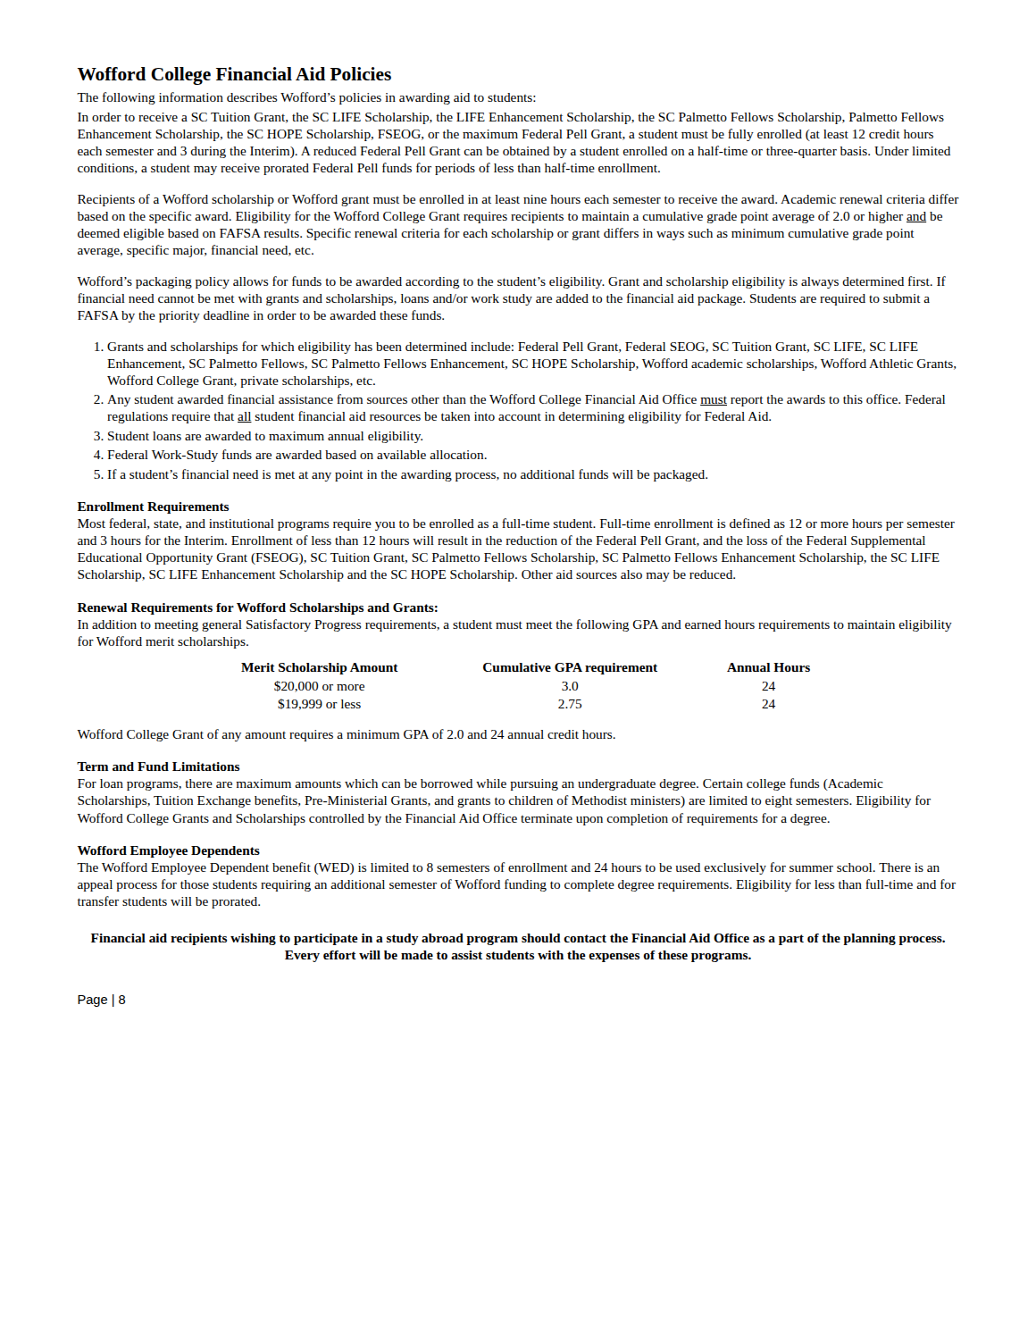Wofford College Financial Aid Policies
The following information describes Wofford’s policies in awarding aid to students:
In order to receive a SC Tuition Grant, the SC LIFE Scholarship, the LIFE Enhancement Scholarship, the SC Palmetto Fellows Scholarship, Palmetto Fellows Enhancement Scholarship, the SC HOPE Scholarship, FSEOG, or the maximum Federal Pell Grant, a student must be fully enrolled (at least 12 credit hours each semester and 3 during the Interim). A reduced Federal Pell Grant can be obtained by a student enrolled on a half-time or three-quarter basis. Under limited conditions, a student may receive prorated Federal Pell funds for periods of less than half-time enrollment.
Recipients of a Wofford scholarship or Wofford grant must be enrolled in at least nine hours each semester to receive the award. Academic renewal criteria differ based on the specific award. Eligibility for the Wofford College Grant requires recipients to maintain a cumulative grade point average of 2.0 or higher and be deemed eligible based on FAFSA results. Specific renewal criteria for each scholarship or grant differs in ways such as minimum cumulative grade point average, specific major, financial need, etc.
Wofford’s packaging policy allows for funds to be awarded according to the student’s eligibility. Grant and scholarship eligibility is always determined first. If financial need cannot be met with grants and scholarships, loans and/or work study are added to the financial aid package. Students are required to submit a FAFSA by the priority deadline in order to be awarded these funds.
Grants and scholarships for which eligibility has been determined include: Federal Pell Grant, Federal SEOG, SC Tuition Grant, SC LIFE, SC LIFE Enhancement, SC Palmetto Fellows, SC Palmetto Fellows Enhancement, SC HOPE Scholarship, Wofford academic scholarships, Wofford Athletic Grants, Wofford College Grant, private scholarships, etc.
Any student awarded financial assistance from sources other than the Wofford College Financial Aid Office must report the awards to this office. Federal regulations require that all student financial aid resources be taken into account in determining eligibility for Federal Aid.
Student loans are awarded to maximum annual eligibility.
Federal Work-Study funds are awarded based on available allocation.
If a student’s financial need is met at any point in the awarding process, no additional funds will be packaged.
Enrollment Requirements
Most federal, state, and institutional programs require you to be enrolled as a full-time student. Full-time enrollment is defined as 12 or more hours per semester and 3 hours for the Interim. Enrollment of less than 12 hours will result in the reduction of the Federal Pell Grant, and the loss of the Federal Supplemental Educational Opportunity Grant (FSEOG), SC Tuition Grant, SC Palmetto Fellows Scholarship, SC Palmetto Fellows Enhancement Scholarship, the SC LIFE Scholarship, SC LIFE Enhancement Scholarship and the SC HOPE Scholarship. Other aid sources also may be reduced.
Renewal Requirements for Wofford Scholarships and Grants:
In addition to meeting general Satisfactory Progress requirements, a student must meet the following GPA and earned hours requirements to maintain eligibility for Wofford merit scholarships.
| Merit Scholarship Amount | Cumulative GPA requirement | Annual Hours |
| --- | --- | --- |
| $20,000 or more | 3.0 | 24 |
| $19,999 or less | 2.75 | 24 |
Wofford College Grant of any amount requires a minimum GPA of 2.0 and 24 annual credit hours.
Term and Fund Limitations
For loan programs, there are maximum amounts which can be borrowed while pursuing an undergraduate degree. Certain college funds (Academic Scholarships, Tuition Exchange benefits, Pre-Ministerial Grants, and grants to children of Methodist ministers) are limited to eight semesters. Eligibility for Wofford College Grants and Scholarships controlled by the Financial Aid Office terminate upon completion of requirements for a degree.
Wofford Employee Dependents
The Wofford Employee Dependent benefit (WED) is limited to 8 semesters of enrollment and 24 hours to be used exclusively for summer school. There is an appeal process for those students requiring an additional semester of Wofford funding to complete degree requirements. Eligibility for less than full-time and for transfer students will be prorated.
Financial aid recipients wishing to participate in a study abroad program should contact the Financial Aid Office as a part of the planning process. Every effort will be made to assist students with the expenses of these programs.
Page | 8